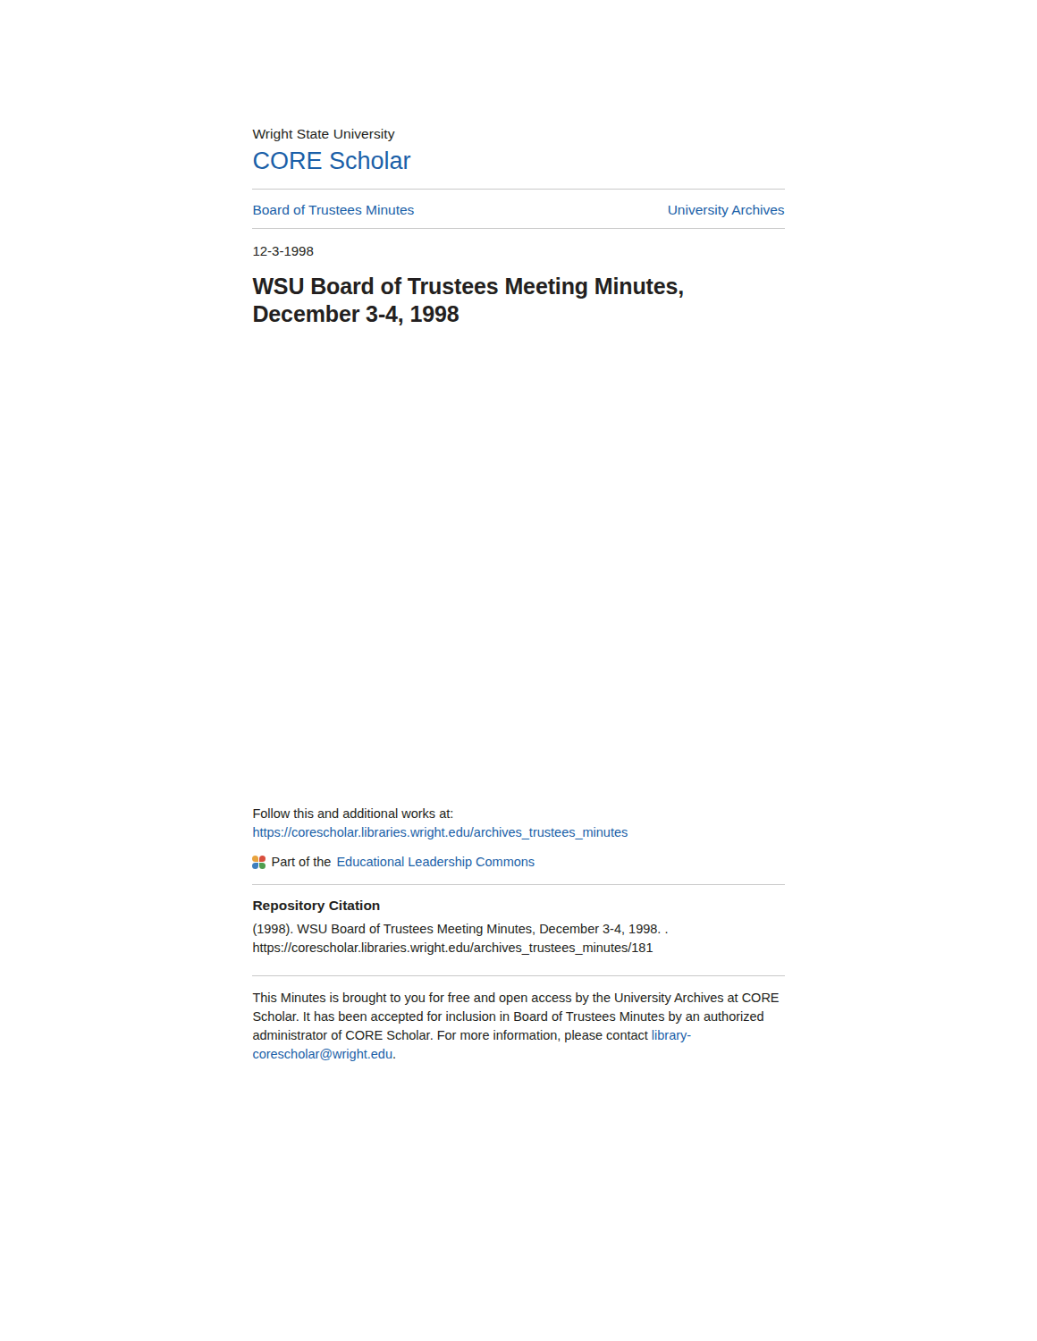Wright State University
CORE Scholar
Board of Trustees Minutes
University Archives
12-3-1998
WSU Board of Trustees Meeting Minutes, December 3-4, 1998
Follow this and additional works at: https://corescholar.libraries.wright.edu/archives_trustees_minutes
Part of the Educational Leadership Commons
Repository Citation
(1998). WSU Board of Trustees Meeting Minutes, December 3-4, 1998. . https://corescholar.libraries.wright.edu/archives_trustees_minutes/181
This Minutes is brought to you for free and open access by the University Archives at CORE Scholar. It has been accepted for inclusion in Board of Trustees Minutes by an authorized administrator of CORE Scholar. For more information, please contact library-corescholar@wright.edu.